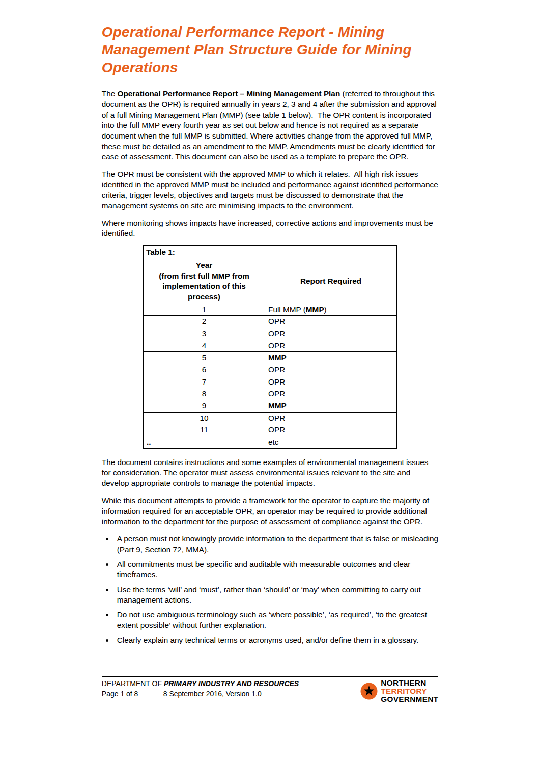Operational Performance Report - Mining Management Plan Structure Guide for Mining Operations
The Operational Performance Report – Mining Management Plan (referred to throughout this document as the OPR) is required annually in years 2, 3 and 4 after the submission and approval of a full Mining Management Plan (MMP) (see table 1 below). The OPR content is incorporated into the full MMP every fourth year as set out below and hence is not required as a separate document when the full MMP is submitted. Where activities change from the approved full MMP, these must be detailed as an amendment to the MMP. Amendments must be clearly identified for ease of assessment. This document can also be used as a template to prepare the OPR.
The OPR must be consistent with the approved MMP to which it relates. All high risk issues identified in the approved MMP must be included and performance against identified performance criteria, trigger levels, objectives and targets must be discussed to demonstrate that the management systems on site are minimising impacts to the environment.
Where monitoring shows impacts have increased, corrective actions and improvements must be identified.
| Table 1: |
| Year (from first full MMP from implementation of this process) | Report Required |
| 1 | Full MMP ( MMP ) |
| 2 | OPR |
| 3 | OPR |
| 4 | OPR |
| 5 | MMP |
| 6 | OPR |
| 7 | OPR |
| 8 | OPR |
| 9 | MMP |
| 10 | OPR |
| 11 | OPR |
| .. | etc |
The document contains instructions and some examples of environmental management issues for consideration. The operator must assess environmental issues relevant to the site and develop appropriate controls to manage the potential impacts.
While this document attempts to provide a framework for the operator to capture the majority of information required for an acceptable OPR, an operator may be required to provide additional information to the department for the purpose of assessment of compliance against the OPR.
A person must not knowingly provide information to the department that is false or misleading (Part 9, Section 72, MMA).
All commitments must be specific and auditable with measurable outcomes and clear timeframes.
Use the terms ‘will’ and ‘must’, rather than ‘should’ or ‘may’ when committing to carry out management actions.
Do not use ambiguous terminology such as ‘where possible’, ‘as required’, ‘to the greatest extent possible’ without further explanation.
Clearly explain any technical terms or acronyms used, and/or define them in a glossary.
DEPARTMENT OF PRIMARY INDUSTRY AND RESOURCES
Page 1 of 88 September 2016, Version 1.0
NORTHERN
TERRITORY
GOVERNMENT